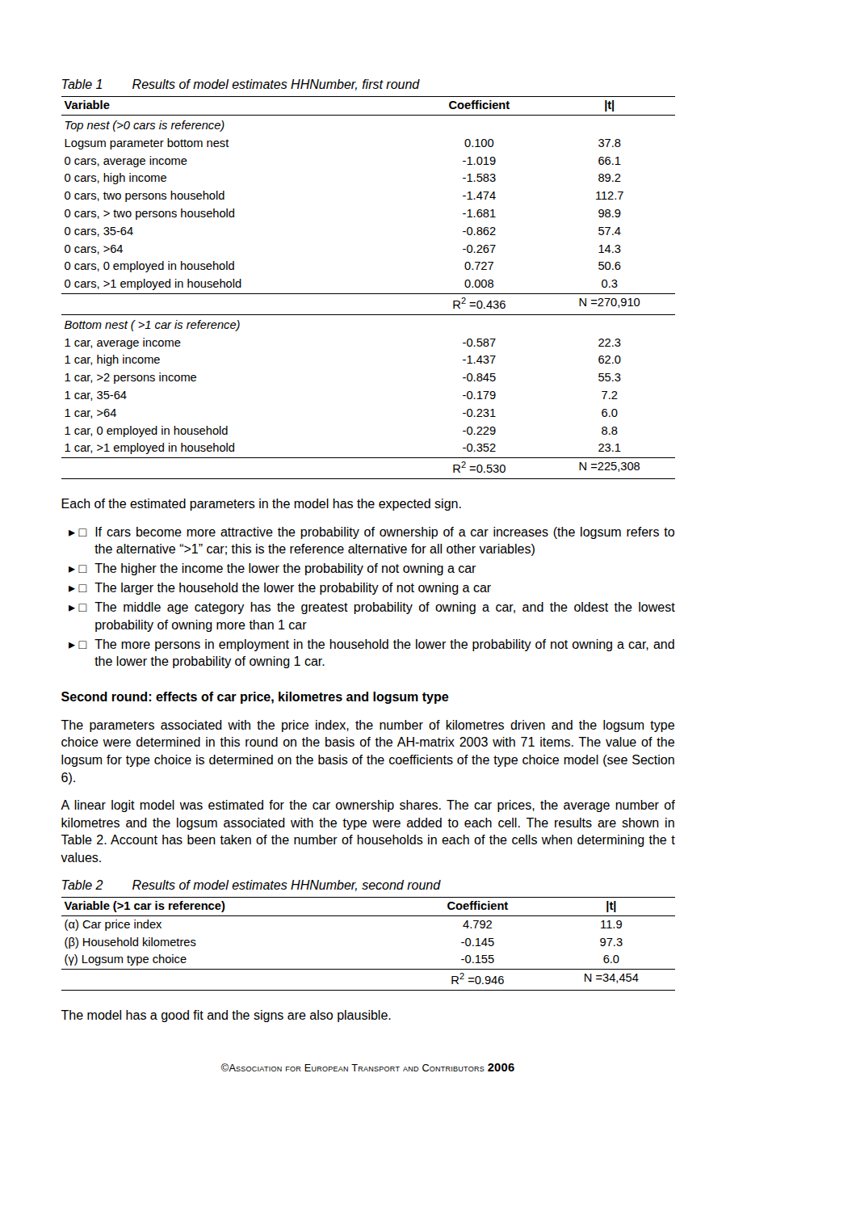Table 1 Results of model estimates HHNumber, first round
| Variable | Coefficient | /t/ |
| --- | --- | --- |
| Top nest (>0 cars is reference) |
| Logsum parameter bottom nest | 0.100 | 37.8 |
| 0 cars, average income | -1.019 | 66.1 |
| 0 cars, high income | -1.583 | 89.2 |
| 0 cars, two persons household | -1.474 | 112.7 |
| 0 cars, > two persons household | -1.681 | 98.9 |
| 0 cars, 35-64 | -0.862 | 57.4 |
| 0 cars, >64 | -0.267 | 14.3 |
| 0 cars, 0 employed in household | 0.727 | 50.6 |
| 0 cars, >1 employed in household | 0.008 | 0.3 |
| | R 2 =0.436 | N =270,910 |
| Bottom nest ( >1 car is reference) |
| 1 car, average income | -0.587 | 22.3 |
| 1 car, high income | -1.437 | 62.0 |
| 1 car, >2 persons income | -0.845 | 55.3 |
| 1 car, 35-64 | -0.179 | 7.2 |
| 1 car, >64 | -0.231 | 6.0 |
| 1 car, 0 employed in household | -0.229 | 8.8 |
| 1 car, >1 employed in household | -0.352 | 23.1 |
| | R 2 =0.530 | N =225,308 |
Each of the estimated parameters in the model has the expected sign.
If cars become more attractive the probability of ownership of a car increases (the logsum refers to the alternative “>1” car; this is the reference alternative for all other variables)
The higher the income the lower the probability of not owning a car
The larger the household the lower the probability of not owning a car
The middle age category has the greatest probability of owning a car, and the oldest the lowest probability of owning more than 1 car
The more persons in employment in the household the lower the probability of not owning a car, and the lower the probability of owning 1 car.
Second round: effects of car price, kilometres and logsum type
The parameters associated with the price index, the number of kilometres driven and the logsum type choice were determined in this round on the basis of the AH-matrix 2003 with 71 items. The value of the logsum for type choice is determined on the basis of the coefficients of the type choice model (see Section 6).
A linear logit model was estimated for the car ownership shares. The car prices, the average number of kilometres and the logsum associated with the type were added to each cell. The results are shown in Table 2. Account has been taken of the number of households in each of the cells when determining the t values.
Table 2 Results of model estimates HHNumber, second round
| Variable (>1 car is reference) | Coefficient | /t/ |
| --- | --- | --- |
| (α) Car price index | 4.792 | 11.9 |
| (β) Household kilometres | -0.145 | 97.3 |
| (γ) Logsum type choice | -0.155 | 6.0 |
| | R 2 =0.946 | N =34,454 |
The model has a good fit and the signs are also plausible.
©Association for European Transport and Contributors 2006